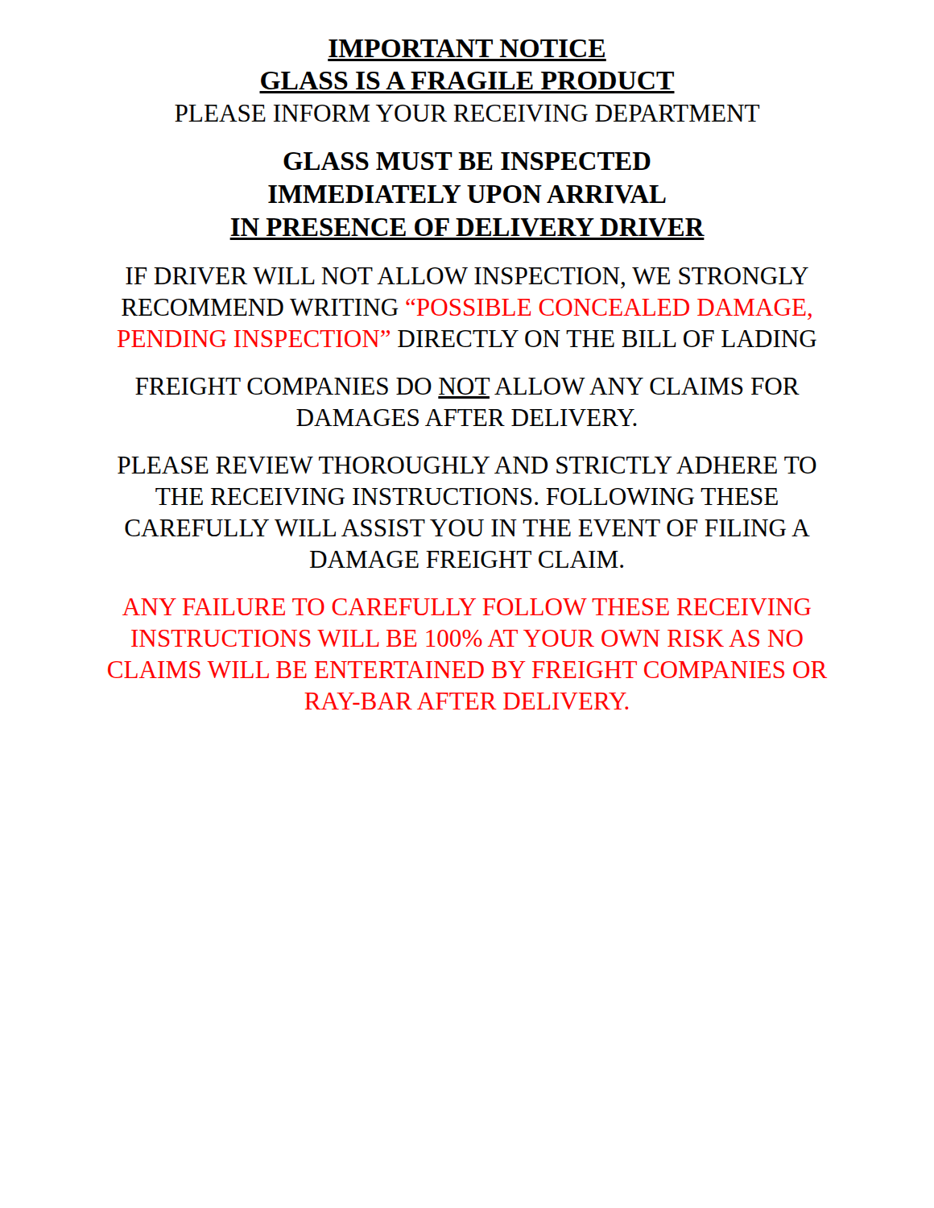IMPORTANT NOTICE
GLASS IS A FRAGILE PRODUCT
PLEASE INFORM YOUR RECEIVING DEPARTMENT
GLASS MUST BE INSPECTED
IMMEDIATELY UPON ARRIVAL
IN PRESENCE OF DELIVERY DRIVER
IF DRIVER WILL NOT ALLOW INSPECTION, WE STRONGLY RECOMMEND WRITING “POSSIBLE CONCEALED DAMAGE, PENDING INSPECTION” DIRECTLY ON THE BILL OF LADING
FREIGHT COMPANIES DO NOT ALLOW ANY CLAIMS FOR DAMAGES AFTER DELIVERY.
PLEASE REVIEW THOROUGHLY AND STRICTLY ADHERE TO THE RECEIVING INSTRUCTIONS. FOLLOWING THESE CAREFULLY WILL ASSIST YOU IN THE EVENT OF FILING A DAMAGE FREIGHT CLAIM.
ANY FAILURE TO CAREFULLY FOLLOW THESE RECEIVING INSTRUCTIONS WILL BE 100% AT YOUR OWN RISK AS NO CLAIMS WILL BE ENTERTAINED BY FREIGHT COMPANIES OR RAY-BAR AFTER DELIVERY.